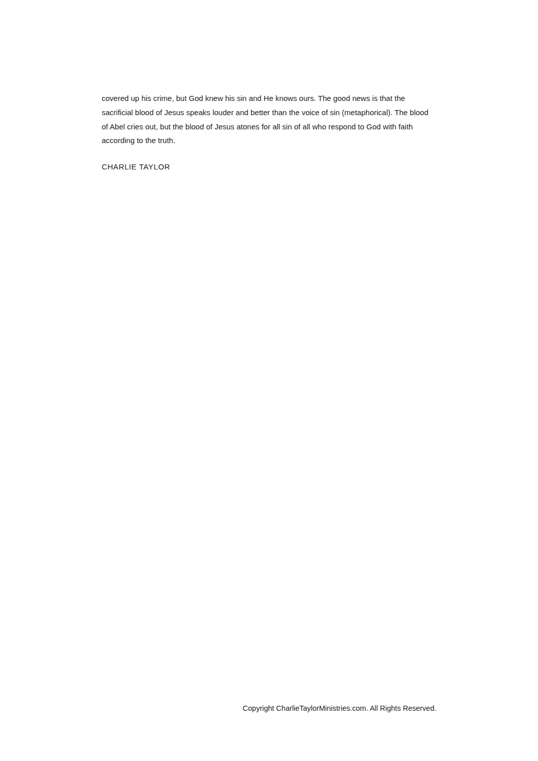covered up his crime, but God knew his sin and He knows ours. The good news is that the sacrificial blood of Jesus speaks louder and better than the voice of sin (metaphorical). The blood of Abel cries out, but the blood of Jesus atones for all sin of all who respond to God with faith according to the truth.
CHARLIE TAYLOR
Copyright CharlieTaylorMinistries.com. All Rights Reserved.